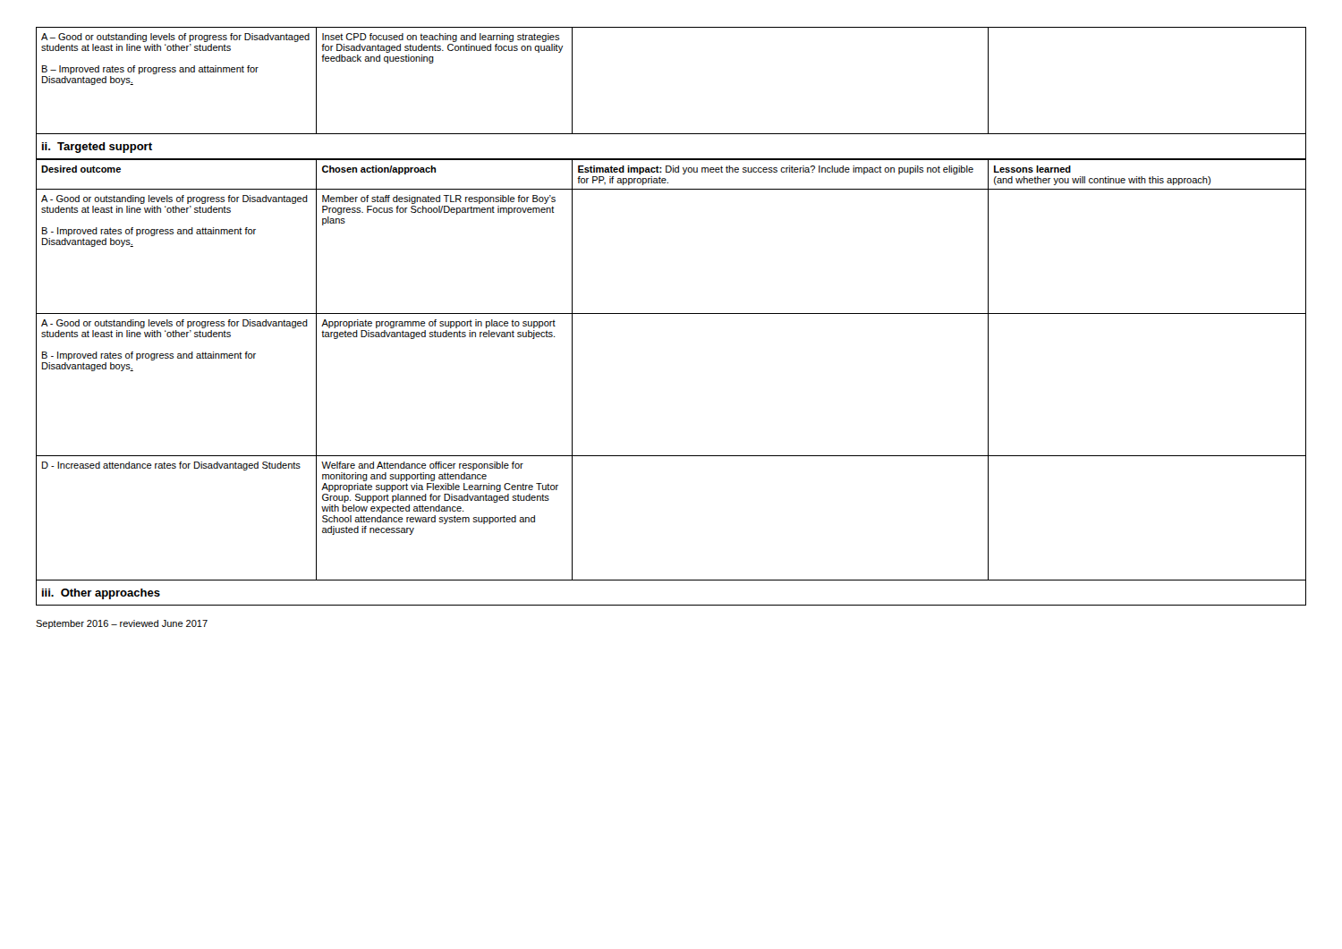| A – Good or outstanding levels of progress for Disadvantaged students at least in line with ‘other’ students B – Improved rates of progress and attainment for Disadvantaged boys . | Inset CPD focused on teaching and learning strategies for Disadvantaged students. Continued focus on quality feedback and questioning | | |
ii. Targeted support
| Desired outcome | Chosen action/approach | Estimated impact: Did you meet the success criteria? Include impact on pupils not eligible for PP, if appropriate. | Lessons learned (and whether you will continue with this approach) |
| A - Good or outstanding levels of progress for Disadvantaged students at least in line with ‘other’ students B - Improved rates of progress and attainment for Disadvantaged boys . | Member of staff designated TLR responsible for Boy’s Progress. Focus for School/Department improvement plans | | |
| A - Good or outstanding levels of progress for Disadvantaged students at least in line with ‘other’ students B - Improved rates of progress and attainment for Disadvantaged boys . | Appropriate programme of support in place to support targeted Disadvantaged students in relevant subjects. | | |
| D - Increased attendance rates for Disadvantaged Students | Welfare and Attendance officer responsible for monitoring and supporting attendance Appropriate support via Flexible Learning Centre Tutor Group. Support planned for Disadvantaged students with below expected attendance. School attendance reward system supported and adjusted if necessary | | |
iii. Other approaches
September 2016 – reviewed June 2017